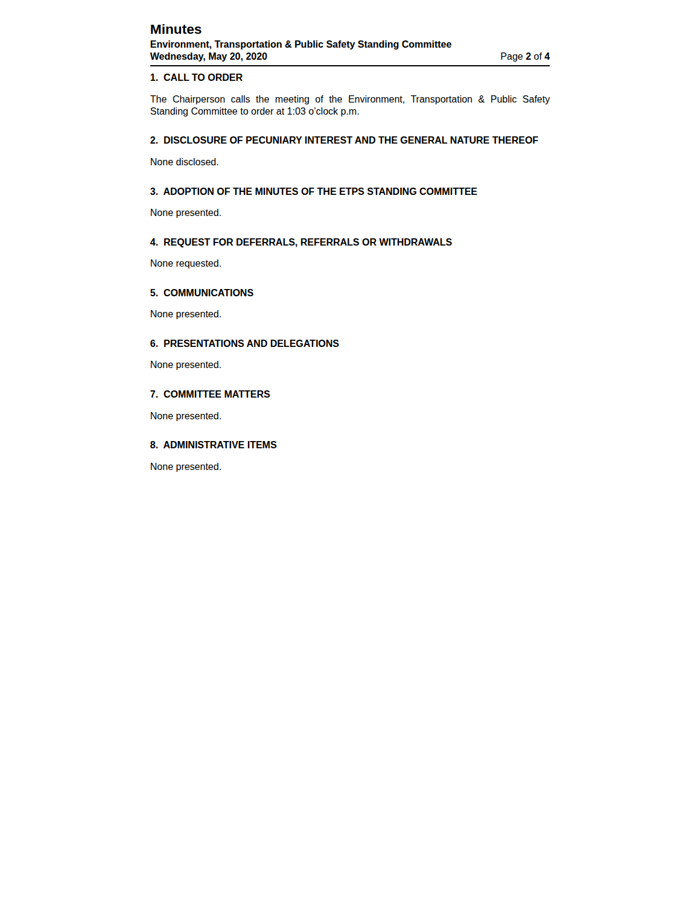Minutes
Environment, Transportation & Public Safety Standing Committee
Wednesday, May 20, 2020 Page 2 of 4
1. CALL TO ORDER
The Chairperson calls the meeting of the Environment, Transportation & Public Safety Standing Committee to order at 1:03 o’clock p.m.
2. DISCLOSURE OF PECUNIARY INTEREST AND THE GENERAL NATURE THEREOF
None disclosed.
3. ADOPTION OF THE MINUTES OF THE ETPS STANDING COMMITTEE
None presented.
4. REQUEST FOR DEFERRALS, REFERRALS OR WITHDRAWALS
None requested.
5. COMMUNICATIONS
None presented.
6. PRESENTATIONS AND DELEGATIONS
None presented.
7. COMMITTEE MATTERS
None presented.
8. ADMINISTRATIVE ITEMS
None presented.